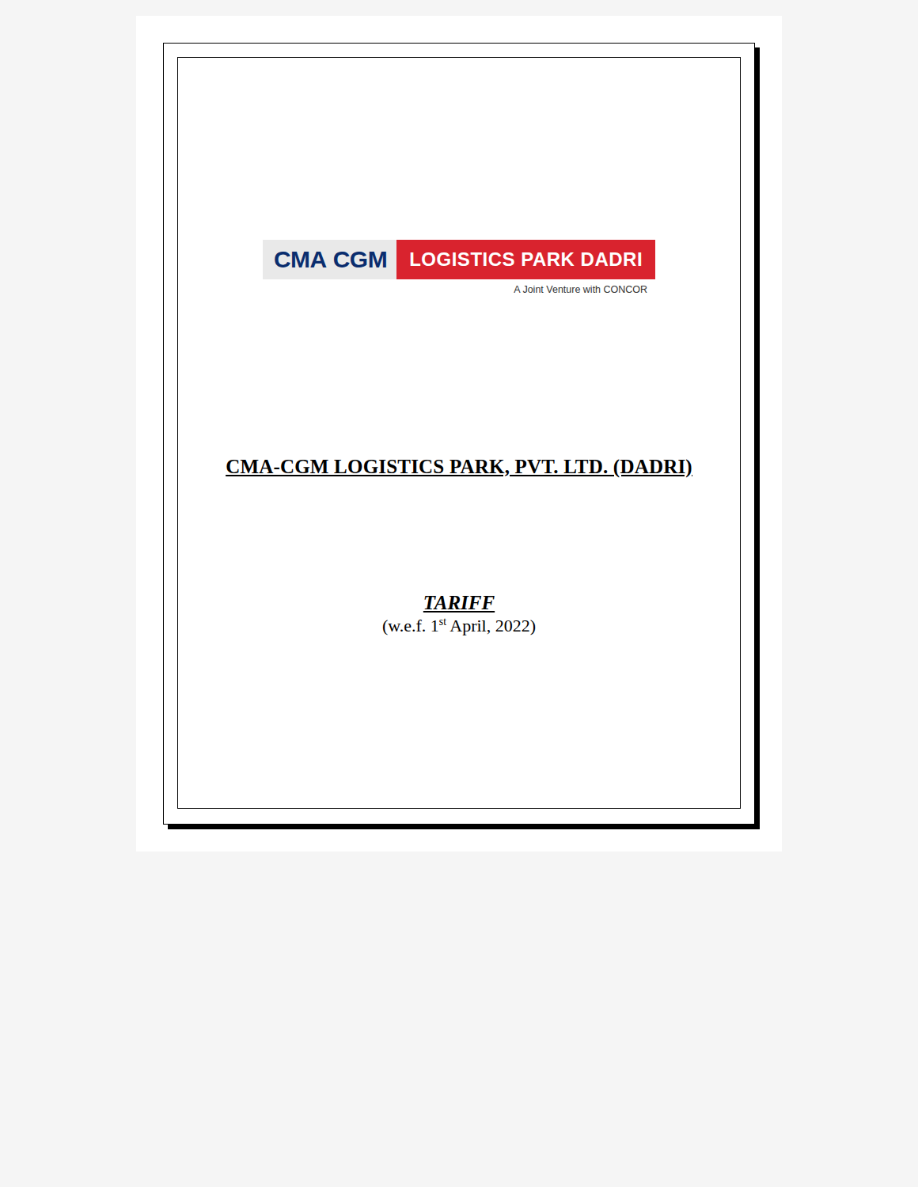CMACGM
LOGISTICS PARK DADRI
A Joint Venture with CONCOR
CMA-CGM LOGISTICS PARK, PVT. LTD. (DADRI)
TARIFF
(w.e.f. 1st April, 2022)